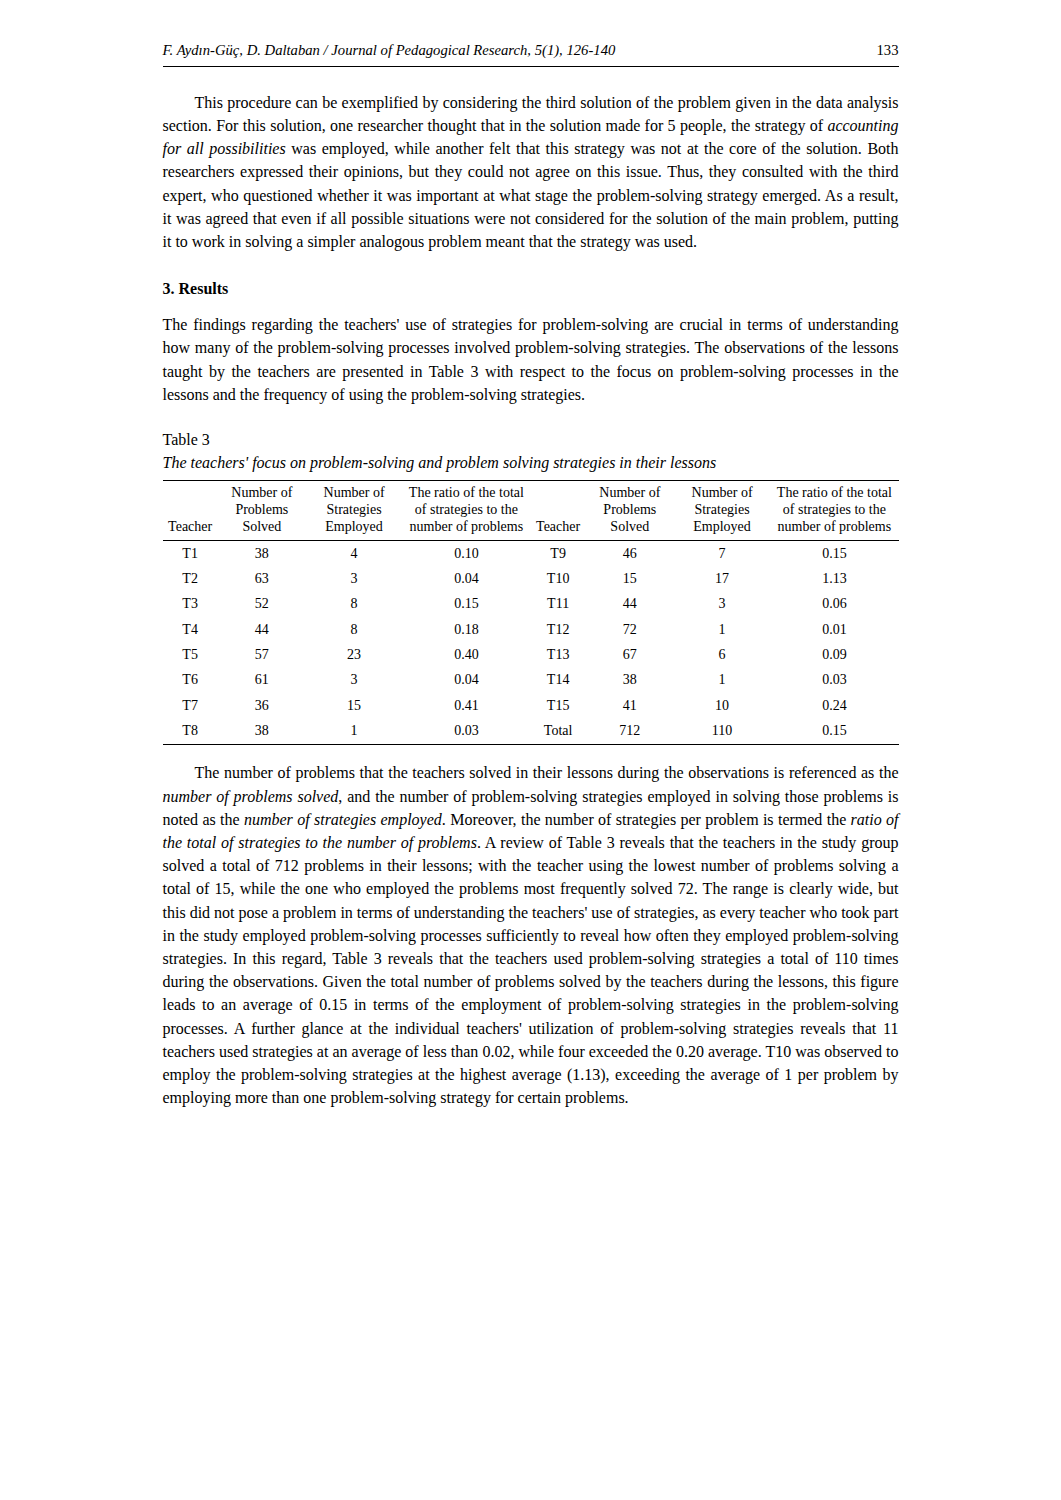F. Aydın-Güç, D. Daltaban / Journal of Pedagogical Research, 5(1), 126-140 133
This procedure can be exemplified by considering the third solution of the problem given in the data analysis section. For this solution, one researcher thought that in the solution made for 5 people, the strategy of accounting for all possibilities was employed, while another felt that this strategy was not at the core of the solution. Both researchers expressed their opinions, but they could not agree on this issue. Thus, they consulted with the third expert, who questioned whether it was important at what stage the problem-solving strategy emerged. As a result, it was agreed that even if all possible situations were not considered for the solution of the main problem, putting it to work in solving a simpler analogous problem meant that the strategy was used.
3. Results
The findings regarding the teachers' use of strategies for problem-solving are crucial in terms of understanding how many of the problem-solving processes involved problem-solving strategies. The observations of the lessons taught by the teachers are presented in Table 3 with respect to the focus on problem-solving processes in the lessons and the frequency of using the problem-solving strategies.
Table 3 The teachers' focus on problem-solving and problem solving strategies in their lessons
| Teacher | Number of Problems Solved | Number of Strategies Employed | The ratio of the total of strategies to the number of problems | Teacher | Number of Problems Solved | Number of Strategies Employed | The ratio of the total of strategies to the number of problems |
| --- | --- | --- | --- | --- | --- | --- | --- |
| T1 | 38 | 4 | 0.10 | T9 | 46 | 7 | 0.15 |
| T2 | 63 | 3 | 0.04 | T10 | 15 | 17 | 1.13 |
| T3 | 52 | 8 | 0.15 | T11 | 44 | 3 | 0.06 |
| T4 | 44 | 8 | 0.18 | T12 | 72 | 1 | 0.01 |
| T5 | 57 | 23 | 0.40 | T13 | 67 | 6 | 0.09 |
| T6 | 61 | 3 | 0.04 | T14 | 38 | 1 | 0.03 |
| T7 | 36 | 15 | 0.41 | T15 | 41 | 10 | 0.24 |
| T8 | 38 | 1 | 0.03 | Total | 712 | 110 | 0.15 |
The number of problems that the teachers solved in their lessons during the observations is referenced as the number of problems solved, and the number of problem-solving strategies employed in solving those problems is noted as the number of strategies employed. Moreover, the number of strategies per problem is termed the ratio of the total of strategies to the number of problems. A review of Table 3 reveals that the teachers in the study group solved a total of 712 problems in their lessons; with the teacher using the lowest number of problems solving a total of 15, while the one who employed the problems most frequently solved 72. The range is clearly wide, but this did not pose a problem in terms of understanding the teachers' use of strategies, as every teacher who took part in the study employed problem-solving processes sufficiently to reveal how often they employed problem-solving strategies. In this regard, Table 3 reveals that the teachers used problem-solving strategies a total of 110 times during the observations. Given the total number of problems solved by the teachers during the lessons, this figure leads to an average of 0.15 in terms of the employment of problem-solving strategies in the problem-solving processes. A further glance at the individual teachers' utilization of problem-solving strategies reveals that 11 teachers used strategies at an average of less than 0.02, while four exceeded the 0.20 average. T10 was observed to employ the problem-solving strategies at the highest average (1.13), exceeding the average of 1 per problem by employing more than one problem-solving strategy for certain problems.